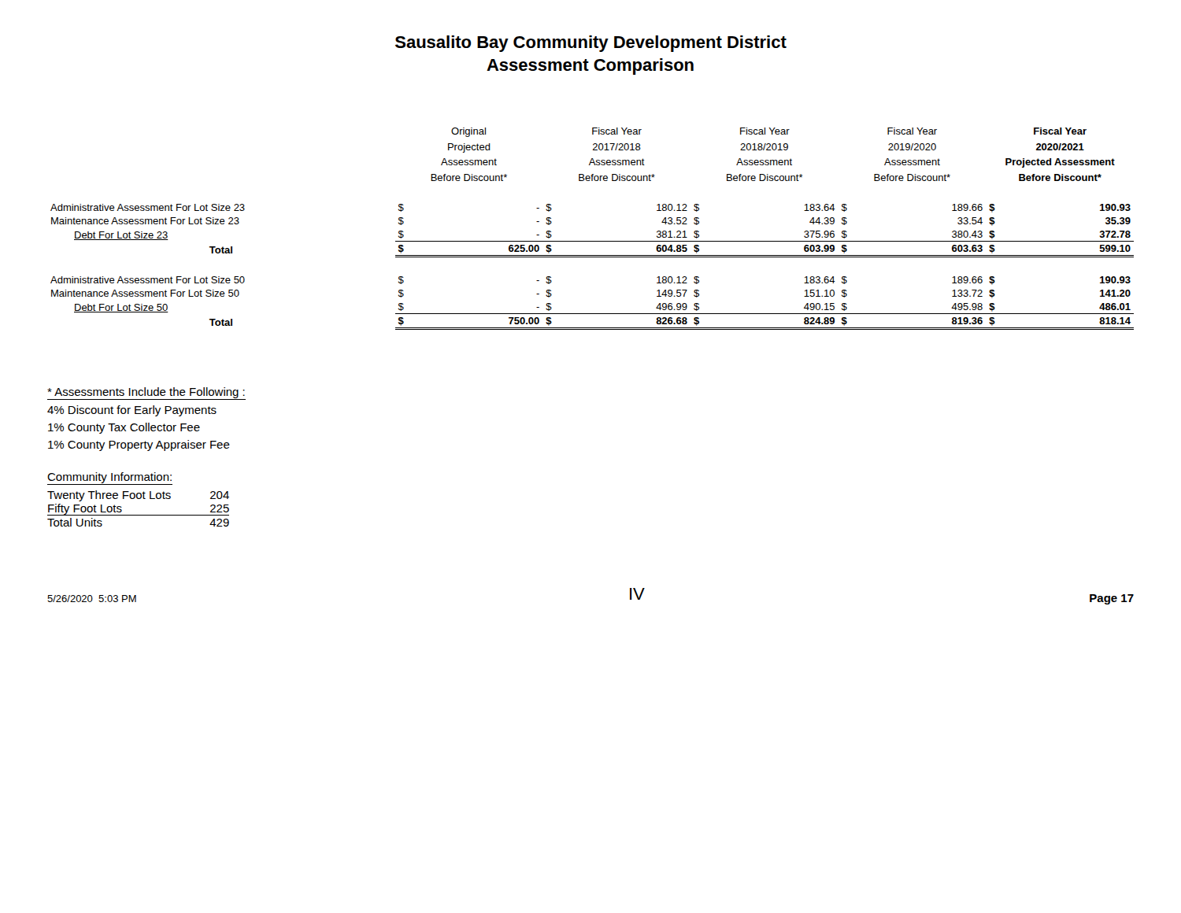Sausalito Bay Community Development District
Assessment Comparison
| | Original | Fiscal Year | Fiscal Year | Fiscal Year | Fiscal Year |
| --- | --- | --- | --- | --- | --- |
| | Projected | 2017/2018 | 2018/2019 | 2019/2020 | 2020/2021 |
| | Assessment | Assessment | Assessment | Assessment | Projected Assessment |
| | Before Discount* | Before Discount* | Before Discount* | Before Discount* | Before Discount* |
| Administrative Assessment For Lot Size 23 | $ | - | $ | 180.12 | $ | 183.64 | $ | 189.66 | $ | 190.93 |
| Maintenance Assessment For Lot Size 23 | $ | - | $ | 43.52 | $ | 44.39 | $ | 33.54 | $ | 35.39 |
| Debt For Lot Size 23 | $ | - | $ | 381.21 | $ | 375.96 | $ | 380.43 | $ | 372.78 |
| Total | $ | 625.00 | $ | 604.85 | $ | 603.99 | $ | 603.63 | $ | 599.10 |
| Administrative Assessment For Lot Size 50 | $ | - | $ | 180.12 | $ | 183.64 | $ | 189.66 | $ | 190.93 |
| Maintenance Assessment For Lot Size 50 | $ | - | $ | 149.57 | $ | 151.10 | $ | 133.72 | $ | 141.20 |
| Debt For Lot Size 50 | $ | - | $ | 496.99 | $ | 490.15 | $ | 495.98 | $ | 486.01 |
| Total | $ | 750.00 | $ | 826.68 | $ | 824.89 | $ | 819.36 | $ | 818.14 |
* Assessments Include the Following :
4% Discount for Early Payments
1% County Tax Collector Fee
1% County Property Appraiser Fee
Community Information:
| Twenty Three Foot Lots | 204 |
| Fifty Foot Lots | 225 |
| Total Units | 429 |
5/26/2020 5:03 PM
IV
Page 17